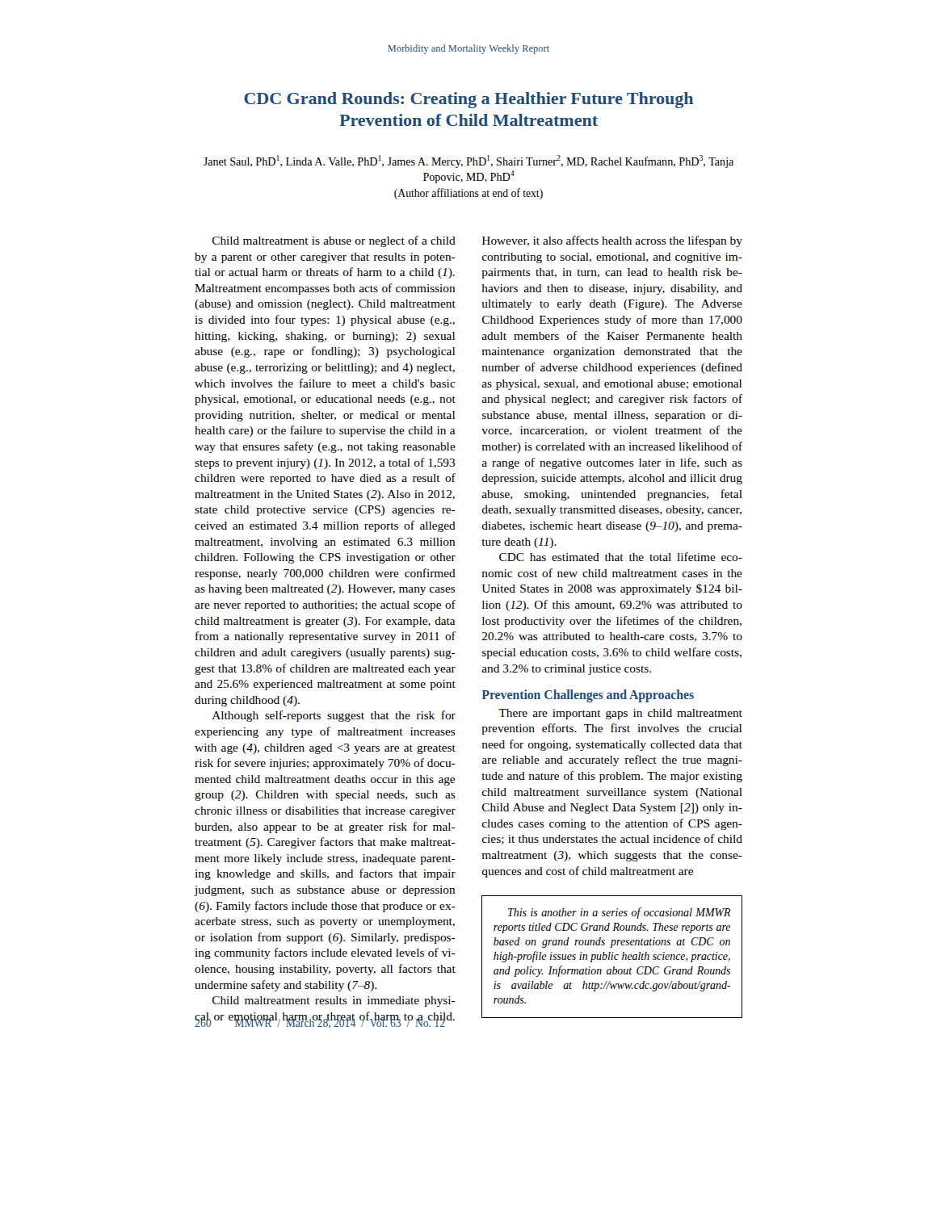Morbidity and Mortality Weekly Report
CDC Grand Rounds: Creating a Healthier Future Through
Prevention of Child Maltreatment
Janet Saul, PhD1, Linda A. Valle, PhD1, James A. Mercy, PhD1, Shairi Turner2, MD, Rachel Kaufmann, PhD3, Tanja Popovic, MD, PhD4 (Author affiliations at end of text)
Child maltreatment is abuse or neglect of a child by a parent or other caregiver that results in potential or actual harm or threats of harm to a child (1). Maltreatment encompasses both acts of commission (abuse) and omission (neglect). Child maltreatment is divided into four types: 1) physical abuse (e.g., hitting, kicking, shaking, or burning); 2) sexual abuse (e.g., rape or fondling); 3) psychological abuse (e.g., terrorizing or belittling); and 4) neglect, which involves the failure to meet a child's basic physical, emotional, or educational needs (e.g., not providing nutrition, shelter, or medical or mental health care) or the failure to supervise the child in a way that ensures safety (e.g., not taking reasonable steps to prevent injury) (1). In 2012, a total of 1,593 children were reported to have died as a result of maltreatment in the United States (2). Also in 2012, state child protective service (CPS) agencies received an estimated 3.4 million reports of alleged maltreatment, involving an estimated 6.3 million children. Following the CPS investigation or other response, nearly 700,000 children were confirmed as having been maltreated (2). However, many cases are never reported to authorities; the actual scope of child maltreatment is greater (3). For example, data from a nationally representative survey in 2011 of children and adult caregivers (usually parents) suggest that 13.8% of children are maltreated each year and 25.6% experienced maltreatment at some point during childhood (4).
Although self-reports suggest that the risk for experiencing any type of maltreatment increases with age (4), children aged <3 years are at greatest risk for severe injuries; approximately 70% of documented child maltreatment deaths occur in this age group (2). Children with special needs, such as chronic illness or disabilities that increase caregiver burden, also appear to be at greater risk for maltreatment (5). Caregiver factors that make maltreatment more likely include stress, inadequate parenting knowledge and skills, and factors that impair judgment, such as substance abuse or depression (6). Family factors include those that produce or exacerbate stress, such as poverty or unemployment, or isolation from support (6). Similarly, predisposing community factors include elevated levels of violence, housing instability, poverty, all factors that undermine safety and stability (7–8).
Child maltreatment results in immediate physical or emotional harm or threat of harm to a child. However, it also affects health across the lifespan by contributing to social, emotional, and cognitive impairments that, in turn, can lead to health risk behaviors and then to disease, injury, disability, and ultimately to early death (Figure). The Adverse Childhood Experiences study of more than 17,000 adult members of the Kaiser Permanente health maintenance organization demonstrated that the number of adverse childhood experiences (defined as physical, sexual, and emotional abuse; emotional and physical neglect; and caregiver risk factors of substance abuse, mental illness, separation or divorce, incarceration, or violent treatment of the mother) is correlated with an increased likelihood of a range of negative outcomes later in life, such as depression, suicide attempts, alcohol and illicit drug abuse, smoking, unintended pregnancies, fetal death, sexually transmitted diseases, obesity, cancer, diabetes, ischemic heart disease (9–10), and premature death (11).
CDC has estimated that the total lifetime economic cost of new child maltreatment cases in the United States in 2008 was approximately $124 billion (12). Of this amount, 69.2% was attributed to lost productivity over the lifetimes of the children, 20.2% was attributed to health-care costs, 3.7% to special education costs, 3.6% to child welfare costs, and 3.2% to criminal justice costs.
Prevention Challenges and Approaches
There are important gaps in child maltreatment prevention efforts. The first involves the crucial need for ongoing, systematically collected data that are reliable and accurately reflect the true magnitude and nature of this problem. The major existing child maltreatment surveillance system (National Child Abuse and Neglect Data System [2]) only includes cases coming to the attention of CPS agencies; it thus understates the actual incidence of child maltreatment (3), which suggests that the consequences and cost of child maltreatment are
This is another in a series of occasional MMWR reports titled CDC Grand Rounds. These reports are based on grand rounds presentations at CDC on high-profile issues in public health science, practice, and policy. Information about CDC Grand Rounds is available at http://www.cdc.gov/about/grand-rounds.
260 MMWR / March 28, 2014 / Vol. 63 / No. 12